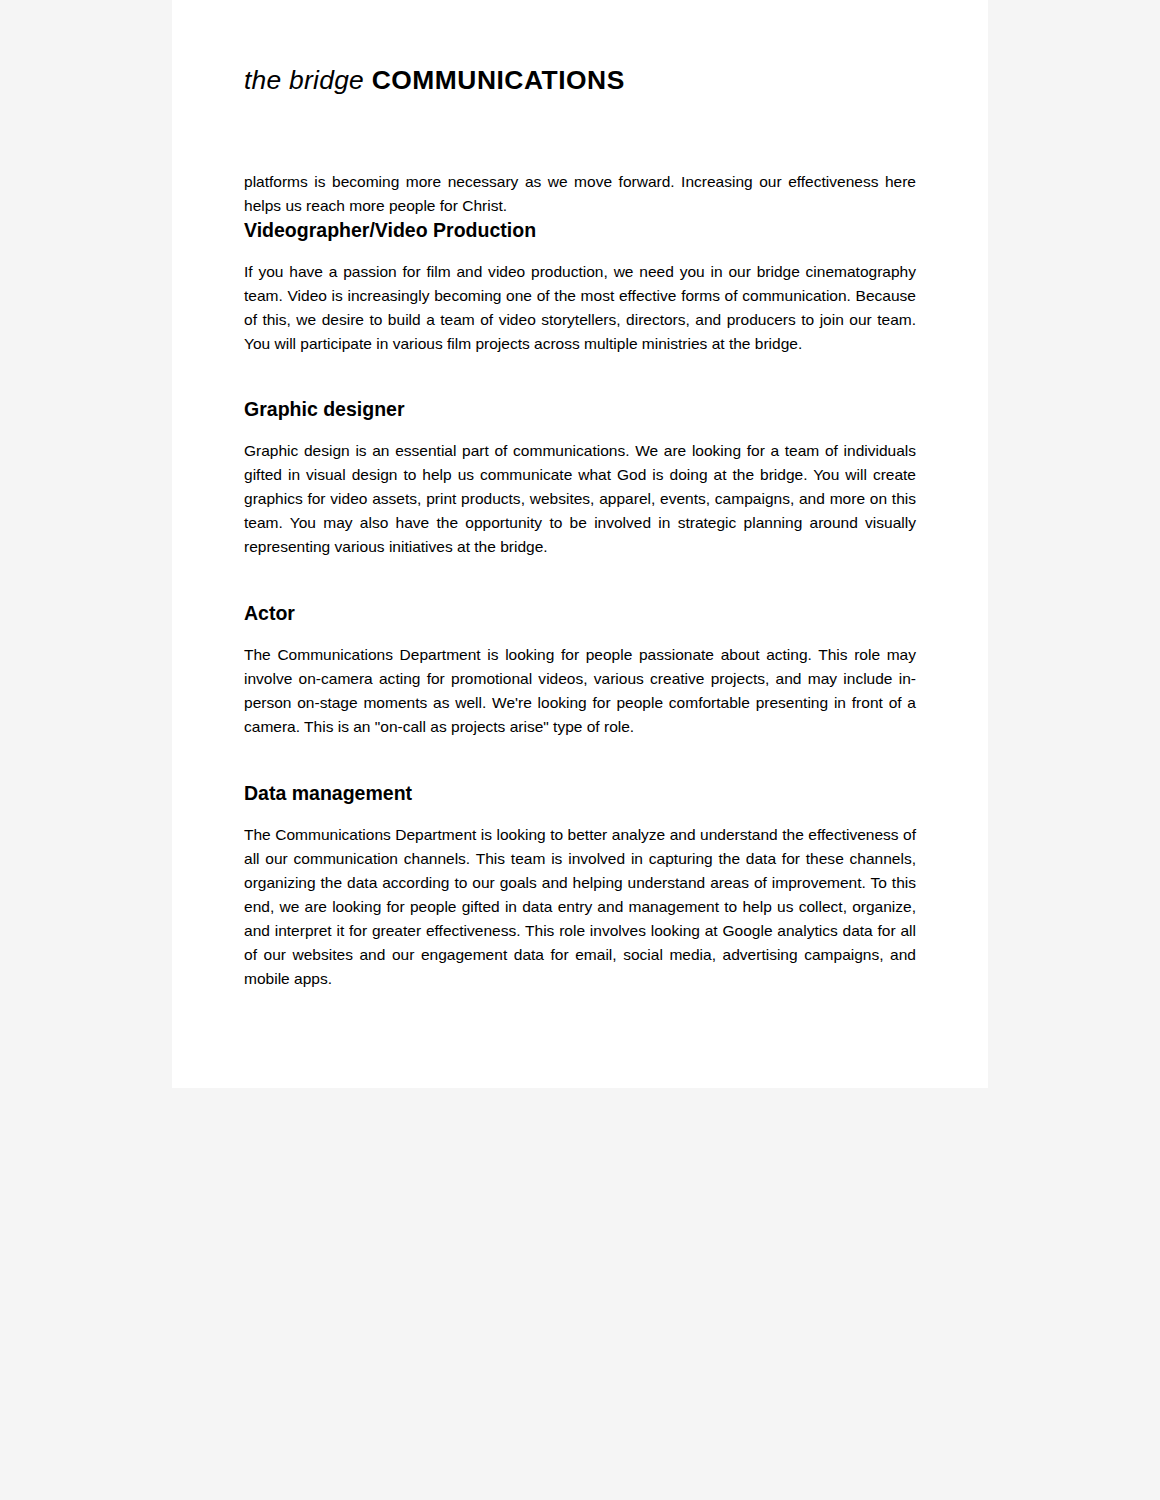the bridge COMMUNICATIONS
platforms is becoming more necessary as we move forward. Increasing our effectiveness here helps us reach more people for Christ.
Videographer/Video Production
If you have a passion for film and video production, we need you in our bridge cinematography team. Video is increasingly becoming one of the most effective forms of communication. Because of this, we desire to build a team of video storytellers, directors, and producers to join our team. You will participate in various film projects across multiple ministries at the bridge.
Graphic designer
Graphic design is an essential part of communications. We are looking for a team of individuals gifted in visual design to help us communicate what God is doing at the bridge. You will create graphics for video assets, print products, websites, apparel, events, campaigns, and more on this team. You may also have the opportunity to be involved in strategic planning around visually representing various initiatives at the bridge.
Actor
The Communications Department is looking for people passionate about acting. This role may involve on-camera acting for promotional videos, various creative projects, and may include in-person on-stage moments as well. We're looking for people comfortable presenting in front of a camera. This is an "on-call as projects arise" type of role.
Data management
The Communications Department is looking to better analyze and understand the effectiveness of all our communication channels. This team is involved in capturing the data for these channels, organizing the data according to our goals and helping understand areas of improvement. To this end, we are looking for people gifted in data entry and management to help us collect, organize, and interpret it for greater effectiveness. This role involves looking at Google analytics data for all of our websites and our engagement data for email, social media, advertising campaigns, and mobile apps.